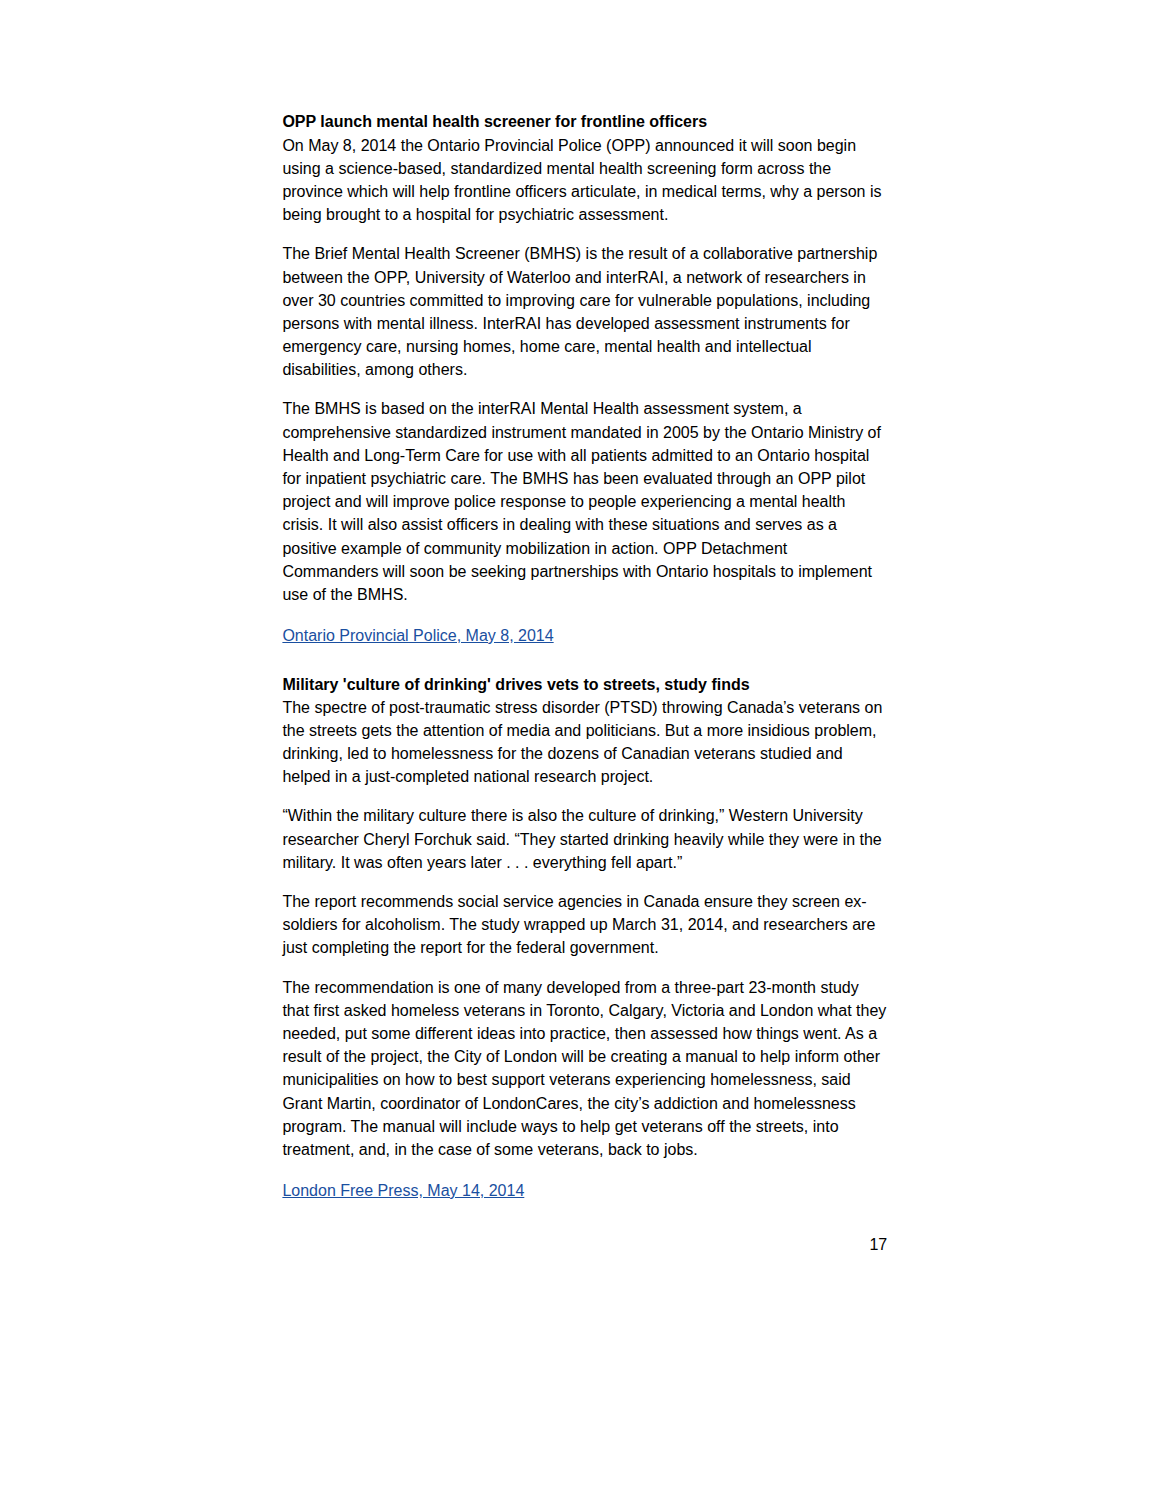OPP launch mental health screener for frontline officers
On May 8, 2014 the Ontario Provincial Police (OPP) announced it will soon begin using a science-based, standardized mental health screening form across the province which will help frontline officers articulate, in medical terms, why a person is being brought to a hospital for psychiatric assessment.
The Brief Mental Health Screener (BMHS) is the result of a collaborative partnership between the OPP, University of Waterloo and interRAI, a network of researchers in over 30 countries committed to improving care for vulnerable populations, including persons with mental illness. InterRAI has developed assessment instruments for emergency care, nursing homes, home care, mental health and intellectual disabilities, among others.
The BMHS is based on the interRAI Mental Health assessment system, a comprehensive standardized instrument mandated in 2005 by the Ontario Ministry of Health and Long-Term Care for use with all patients admitted to an Ontario hospital for inpatient psychiatric care. The BMHS has been evaluated through an OPP pilot project and will improve police response to people experiencing a mental health crisis. It will also assist officers in dealing with these situations and serves as a positive example of community mobilization in action. OPP Detachment Commanders will soon be seeking partnerships with Ontario hospitals to implement use of the BMHS.
Ontario Provincial Police, May 8, 2014
Military 'culture of drinking' drives vets to streets, study finds
The spectre of post-traumatic stress disorder (PTSD) throwing Canada’s veterans on the streets gets the attention of media and politicians. But a more insidious problem, drinking, led to homelessness for the dozens of Canadian veterans studied and helped in a just-completed national research project.
“Within the military culture there is also the culture of drinking,” Western University researcher Cheryl Forchuk said. “They started drinking heavily while they were in the military. It was often years later . . . everything fell apart.”
The report recommends social service agencies in Canada ensure they screen ex-soldiers for alcoholism. The study wrapped up March 31, 2014, and researchers are just completing the report for the federal government.
The recommendation is one of many developed from a three-part 23-month study that first asked homeless veterans in Toronto, Calgary, Victoria and London what they needed, put some different ideas into practice, then assessed how things went. As a result of the project, the City of London will be creating a manual to help inform other municipalities on how to best support veterans experiencing homelessness, said Grant Martin, coordinator of LondonCares, the city’s addiction and homelessness program. The manual will include ways to help get veterans off the streets, into treatment, and, in the case of some veterans, back to jobs.
London Free Press, May 14, 2014
17